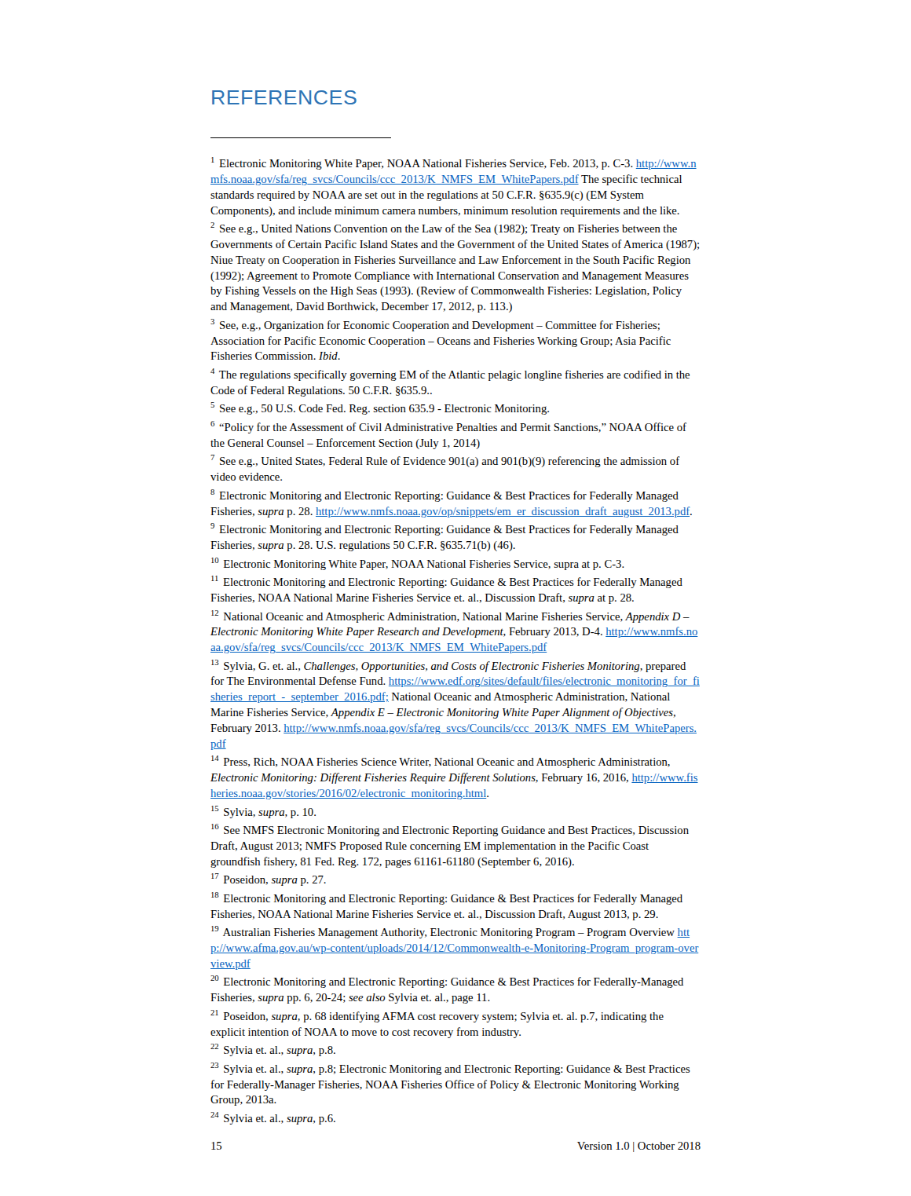REFERENCES
1 Electronic Monitoring White Paper, NOAA National Fisheries Service, Feb. 2013, p. C-3. http://www.nmfs.noaa.gov/sfa/reg_svcs/Councils/ccc_2013/K_NMFS_EM_WhitePapers.pdf The specific technical standards required by NOAA are set out in the regulations at 50 C.F.R. §635.9(c) (EM System Components), and include minimum camera numbers, minimum resolution requirements and the like.
2 See e.g., United Nations Convention on the Law of the Sea (1982); Treaty on Fisheries between the Governments of Certain Pacific Island States and the Government of the United States of America (1987); Niue Treaty on Cooperation in Fisheries Surveillance and Law Enforcement in the South Pacific Region (1992); Agreement to Promote Compliance with International Conservation and Management Measures by Fishing Vessels on the High Seas (1993). (Review of Commonwealth Fisheries: Legislation, Policy and Management, David Borthwick, December 17, 2012, p. 113.)
3 See, e.g., Organization for Economic Cooperation and Development – Committee for Fisheries; Association for Pacific Economic Cooperation – Oceans and Fisheries Working Group; Asia Pacific Fisheries Commission. Ibid.
4 The regulations specifically governing EM of the Atlantic pelagic longline fisheries are codified in the Code of Federal Regulations. 50 C.F.R. §635.9..
5 See e.g., 50 U.S. Code Fed. Reg. section 635.9 - Electronic Monitoring.
6 “Policy for the Assessment of Civil Administrative Penalties and Permit Sanctions,” NOAA Office of the General Counsel – Enforcement Section (July 1, 2014)
7 See e.g., United States, Federal Rule of Evidence 901(a) and 901(b)(9) referencing the admission of video evidence.
8 Electronic Monitoring and Electronic Reporting: Guidance & Best Practices for Federally Managed Fisheries, supra p. 28. http://www.nmfs.noaa.gov/op/snippets/em_er_discussion_draft_august_2013.pdf.
9 Electronic Monitoring and Electronic Reporting: Guidance & Best Practices for Federally Managed Fisheries, supra p. 28. U.S. regulations 50 C.F.R. §635.71(b) (46).
10 Electronic Monitoring White Paper, NOAA National Fisheries Service, supra at p. C-3.
11 Electronic Monitoring and Electronic Reporting: Guidance & Best Practices for Federally Managed Fisheries, NOAA National Marine Fisheries Service et. al., Discussion Draft, supra at p. 28.
12 National Oceanic and Atmospheric Administration, National Marine Fisheries Service, Appendix D – Electronic Monitoring White Paper Research and Development, February 2013, D-4. http://www.nmfs.noaa.gov/sfa/reg_svcs/Councils/ccc_2013/K_NMFS_EM_WhitePapers.pdf
13 Sylvia, G. et. al., Challenges, Opportunities, and Costs of Electronic Fisheries Monitoring, prepared for The Environmental Defense Fund. https://www.edf.org/sites/default/files/electronic_monitoring_for_fisheries_report_-_september_2016.pdf; National Oceanic and Atmospheric Administration, National Marine Fisheries Service, Appendix E – Electronic Monitoring White Paper Alignment of Objectives, February 2013. http://www.nmfs.noaa.gov/sfa/reg_svcs/Councils/ccc_2013/K_NMFS_EM_WhitePapers.pdf
14 Press, Rich, NOAA Fisheries Science Writer, National Oceanic and Atmospheric Administration, Electronic Monitoring: Different Fisheries Require Different Solutions, February 16, 2016, http://www.fisheries.noaa.gov/stories/2016/02/electronic_monitoring.html.
15 Sylvia, supra, p. 10.
16 See NMFS Electronic Monitoring and Electronic Reporting Guidance and Best Practices, Discussion Draft, August 2013; NMFS Proposed Rule concerning EM implementation in the Pacific Coast groundfish fishery, 81 Fed. Reg. 172, pages 61161-61180 (September 6, 2016).
17 Poseidon, supra p. 27.
18 Electronic Monitoring and Electronic Reporting: Guidance & Best Practices for Federally Managed Fisheries, NOAA National Marine Fisheries Service et. al., Discussion Draft, August 2013, p. 29.
19 Australian Fisheries Management Authority, Electronic Monitoring Program – Program Overview http://www.afma.gov.au/wp-content/uploads/2014/12/Commonwealth-e-Monitoring-Program_program-overview.pdf
20 Electronic Monitoring and Electronic Reporting: Guidance & Best Practices for Federally-Managed Fisheries, supra pp. 6, 20-24; see also Sylvia et. al., page 11.
21 Poseidon, supra, p. 68 identifying AFMA cost recovery system; Sylvia et. al. p.7, indicating the explicit intention of NOAA to move to cost recovery from industry.
22 Sylvia et. al., supra, p.8.
23 Sylvia et. al., supra, p.8; Electronic Monitoring and Electronic Reporting: Guidance & Best Practices for Federally-Manager Fisheries, NOAA Fisheries Office of Policy & Electronic Monitoring Working Group, 2013a.
24 Sylvia et. al., supra, p.6.
15
Version 1.0 | October 2018